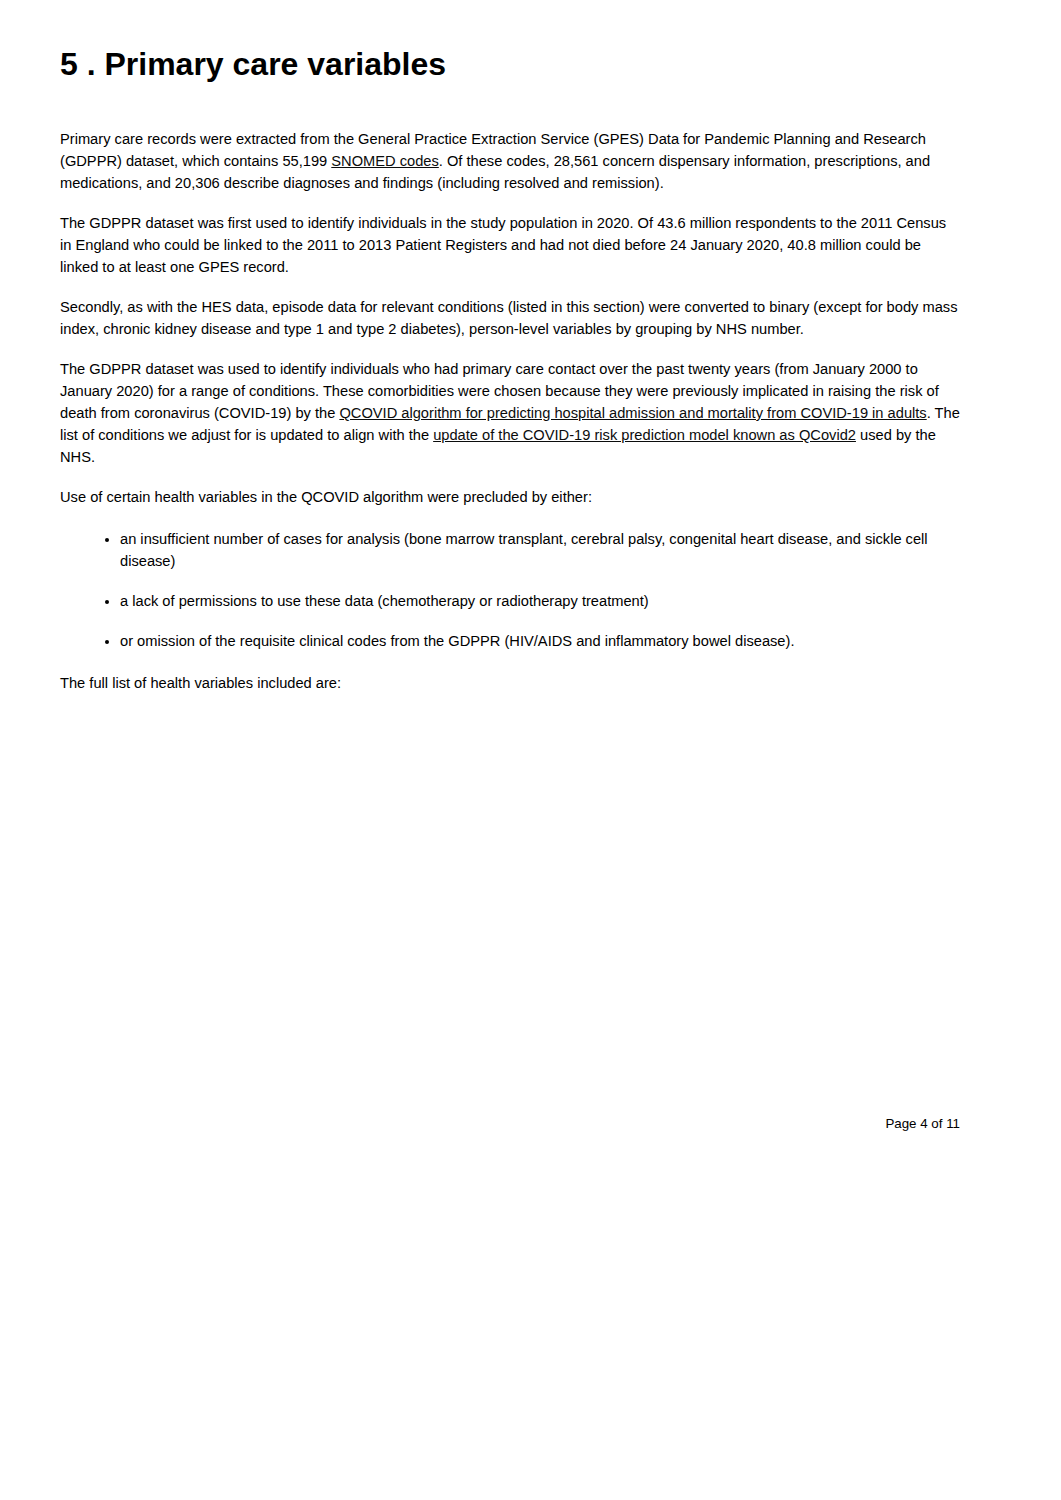5 . Primary care variables
Primary care records were extracted from the General Practice Extraction Service (GPES) Data for Pandemic Planning and Research (GDPPR) dataset, which contains 55,199 SNOMED codes. Of these codes, 28,561 concern dispensary information, prescriptions, and medications, and 20,306 describe diagnoses and findings (including resolved and remission).
The GDPPR dataset was first used to identify individuals in the study population in 2020. Of 43.6 million respondents to the 2011 Census in England who could be linked to the 2011 to 2013 Patient Registers and had not died before 24 January 2020, 40.8 million could be linked to at least one GPES record.
Secondly, as with the HES data, episode data for relevant conditions (listed in this section) were converted to binary (except for body mass index, chronic kidney disease and type 1 and type 2 diabetes), person-level variables by grouping by NHS number.
The GDPPR dataset was used to identify individuals who had primary care contact over the past twenty years (from January 2000 to January 2020) for a range of conditions. These comorbidities were chosen because they were previously implicated in raising the risk of death from coronavirus (COVID-19) by the QCOVID algorithm for predicting hospital admission and mortality from COVID-19 in adults. The list of conditions we adjust for is updated to align with the update of the COVID-19 risk prediction model known as QCovid2 used by the NHS.
Use of certain health variables in the QCOVID algorithm were precluded by either:
an insufficient number of cases for analysis (bone marrow transplant, cerebral palsy, congenital heart disease, and sickle cell disease)
a lack of permissions to use these data (chemotherapy or radiotherapy treatment)
or omission of the requisite clinical codes from the GDPPR (HIV/AIDS and inflammatory bowel disease).
The full list of health variables included are:
Page 4 of 11